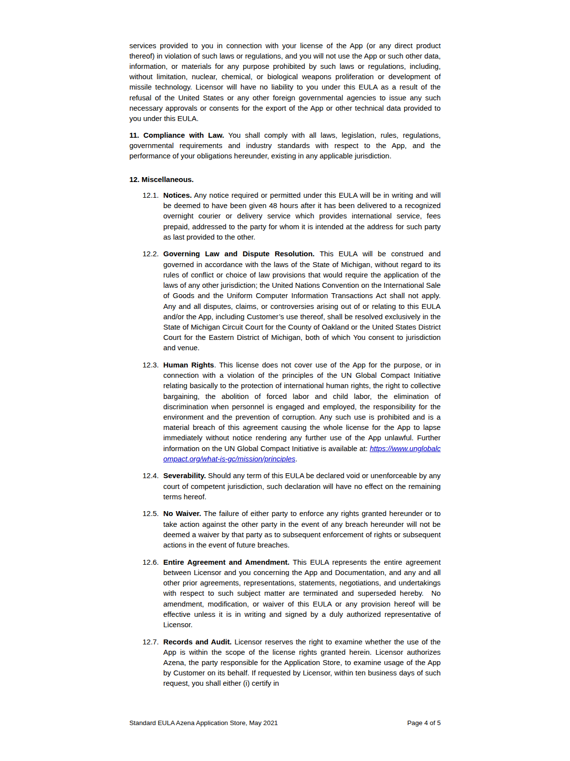services provided to you in connection with your license of the App (or any direct product thereof) in violation of such laws or regulations, and you will not use the App or such other data, information, or materials for any purpose prohibited by such laws or regulations, including, without limitation, nuclear, chemical, or biological weapons proliferation or development of missile technology. Licensor will have no liability to you under this EULA as a result of the refusal of the United States or any other foreign governmental agencies to issue any such necessary approvals or consents for the export of the App or other technical data provided to you under this EULA.
11. Compliance with Law. You shall comply with all laws, legislation, rules, regulations, governmental requirements and industry standards with respect to the App, and the performance of your obligations hereunder, existing in any applicable jurisdiction.
12. Miscellaneous.
12.1. Notices. Any notice required or permitted under this EULA will be in writing and will be deemed to have been given 48 hours after it has been delivered to a recognized overnight courier or delivery service which provides international service, fees prepaid, addressed to the party for whom it is intended at the address for such party as last provided to the other.
12.2. Governing Law and Dispute Resolution. This EULA will be construed and governed in accordance with the laws of the State of Michigan, without regard to its rules of conflict or choice of law provisions that would require the application of the laws of any other jurisdiction; the United Nations Convention on the International Sale of Goods and the Uniform Computer Information Transactions Act shall not apply. Any and all disputes, claims, or controversies arising out of or relating to this EULA and/or the App, including Customer’s use thereof, shall be resolved exclusively in the State of Michigan Circuit Court for the County of Oakland or the United States District Court for the Eastern District of Michigan, both of which You consent to jurisdiction and venue.
12.3. Human Rights. This license does not cover use of the App for the purpose, or in connection with a violation of the principles of the UN Global Compact Initiative relating basically to the protection of international human rights, the right to collective bargaining, the abolition of forced labor and child labor, the elimination of discrimination when personnel is engaged and employed, the responsibility for the environment and the prevention of corruption. Any such use is prohibited and is a material breach of this agreement causing the whole license for the App to lapse immediately without notice rendering any further use of the App unlawful. Further information on the UN Global Compact Initiative is available at: https://www.unglobalcompact.org/what-is-gc/mission/principles.
12.4. Severability. Should any term of this EULA be declared void or unenforceable by any court of competent jurisdiction, such declaration will have no effect on the remaining terms hereof.
12.5. No Waiver. The failure of either party to enforce any rights granted hereunder or to take action against the other party in the event of any breach hereunder will not be deemed a waiver by that party as to subsequent enforcement of rights or subsequent actions in the event of future breaches.
12.6. Entire Agreement and Amendment. This EULA represents the entire agreement between Licensor and you concerning the App and Documentation, and any and all other prior agreements, representations, statements, negotiations, and undertakings with respect to such subject matter are terminated and superseded hereby. No amendment, modification, or waiver of this EULA or any provision hereof will be effective unless it is in writing and signed by a duly authorized representative of Licensor.
12.7. Records and Audit. Licensor reserves the right to examine whether the use of the App is within the scope of the license rights granted herein. Licensor authorizes Azena, the party responsible for the Application Store, to examine usage of the App by Customer on its behalf. If requested by Licensor, within ten business days of such request, you shall either (i) certify in
Standard EULA Azena Application Store, May 2021 Page 4 of 5